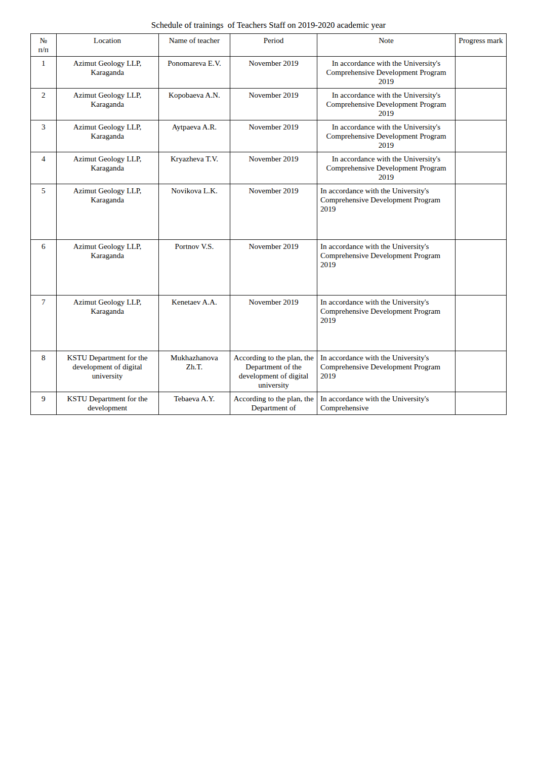Schedule of trainings of Teachers Staff on 2019-2020 academic year
| № п/п | Location | Name of teacher | Period | Note | Progress mark |
| --- | --- | --- | --- | --- | --- |
| 1 | Azimut Geology LLP, Karaganda | Ponomareva E.V. | November 2019 | In accordance with the University's Comprehensive Development Program 2019 | |
| 2 | Azimut Geology LLP, Karaganda | Kopobaeva A.N. | November 2019 | In accordance with the University's Comprehensive Development Program 2019 | |
| 3 | Azimut Geology LLP, Karaganda | Aytpaeva A.R. | November 2019 | In accordance with the University's Comprehensive Development Program 2019 | |
| 4 | Azimut Geology LLP, Karaganda | Kryazheva T.V. | November 2019 | In accordance with the University's Comprehensive Development Program 2019 | |
| 5 | Azimut Geology LLP, Karaganda | Novikova L.K. | November 2019 | In accordance with the University's Comprehensive Development Program 2019 | |
| 6 | Azimut Geology LLP, Karaganda | Portnov V.S. | November 2019 | In accordance with the University's Comprehensive Development Program 2019 | |
| 7 | Azimut Geology LLP, Karaganda | Kenetaev A.A. | November 2019 | In accordance with the University's Comprehensive Development Program 2019 | |
| 8 | KSTU Department for the development of digital university | Mukhazhanova Zh.T. | According to the plan, the Department of the development of digital university | In accordance with the University's Comprehensive Development Program 2019 | |
| 9 | KSTU Department for the development | Tebaeva A.Y. | According to the plan, the Department of | In accordance with the University's Comprehensive | |